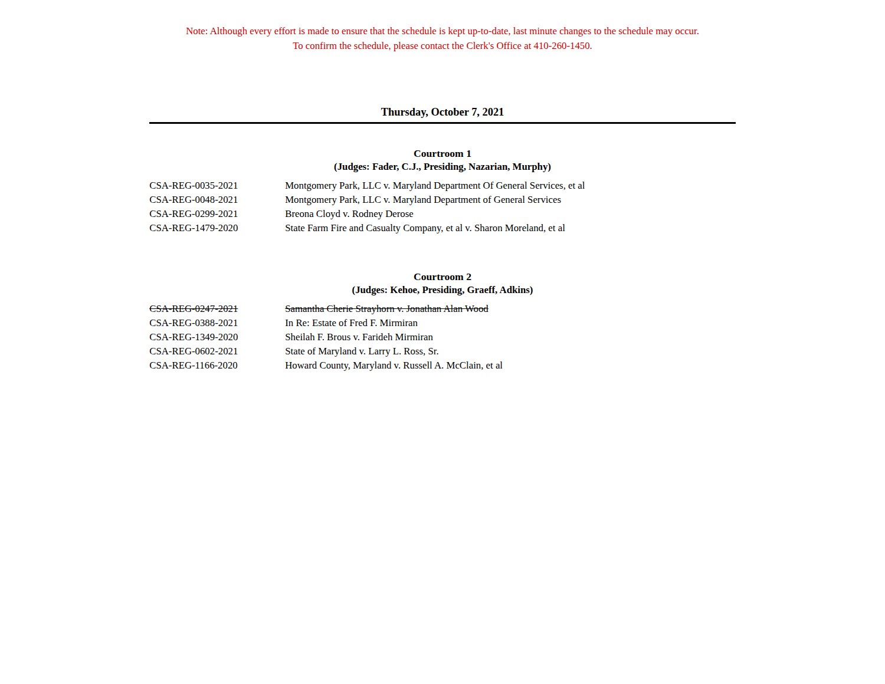Note: Although every effort is made to ensure that the schedule is kept up-to-date, last minute changes to the schedule may occur.
To confirm the schedule, please contact the Clerk's Office at 410-260-1450.
Thursday, October 7, 2021
Courtroom 1
(Judges: Fader, C.J., Presiding, Nazarian, Murphy)
| CSA-REG-0035-2021 | Montgomery Park, LLC v. Maryland Department Of General Services, et al |
| CSA-REG-0048-2021 | Montgomery Park, LLC v. Maryland Department of General Services |
| CSA-REG-0299-2021 | Breona Cloyd v. Rodney Derose |
| CSA-REG-1479-2020 | State Farm Fire and Casualty Company, et al v. Sharon Moreland, et al |
Courtroom 2
(Judges: Kehoe, Presiding, Graeff, Adkins)
| CSA-REG-0247-2021 | Samantha Cherie Strayhorn v. Jonathan Alan Wood |
| CSA-REG-0388-2021 | In Re: Estate of Fred F. Mirmiran |
| CSA-REG-1349-2020 | Sheilah F. Brous v. Farideh Mirmiran |
| CSA-REG-0602-2021 | State of Maryland v. Larry L. Ross, Sr. |
| CSA-REG-1166-2020 | Howard County, Maryland v. Russell A. McClain, et al |